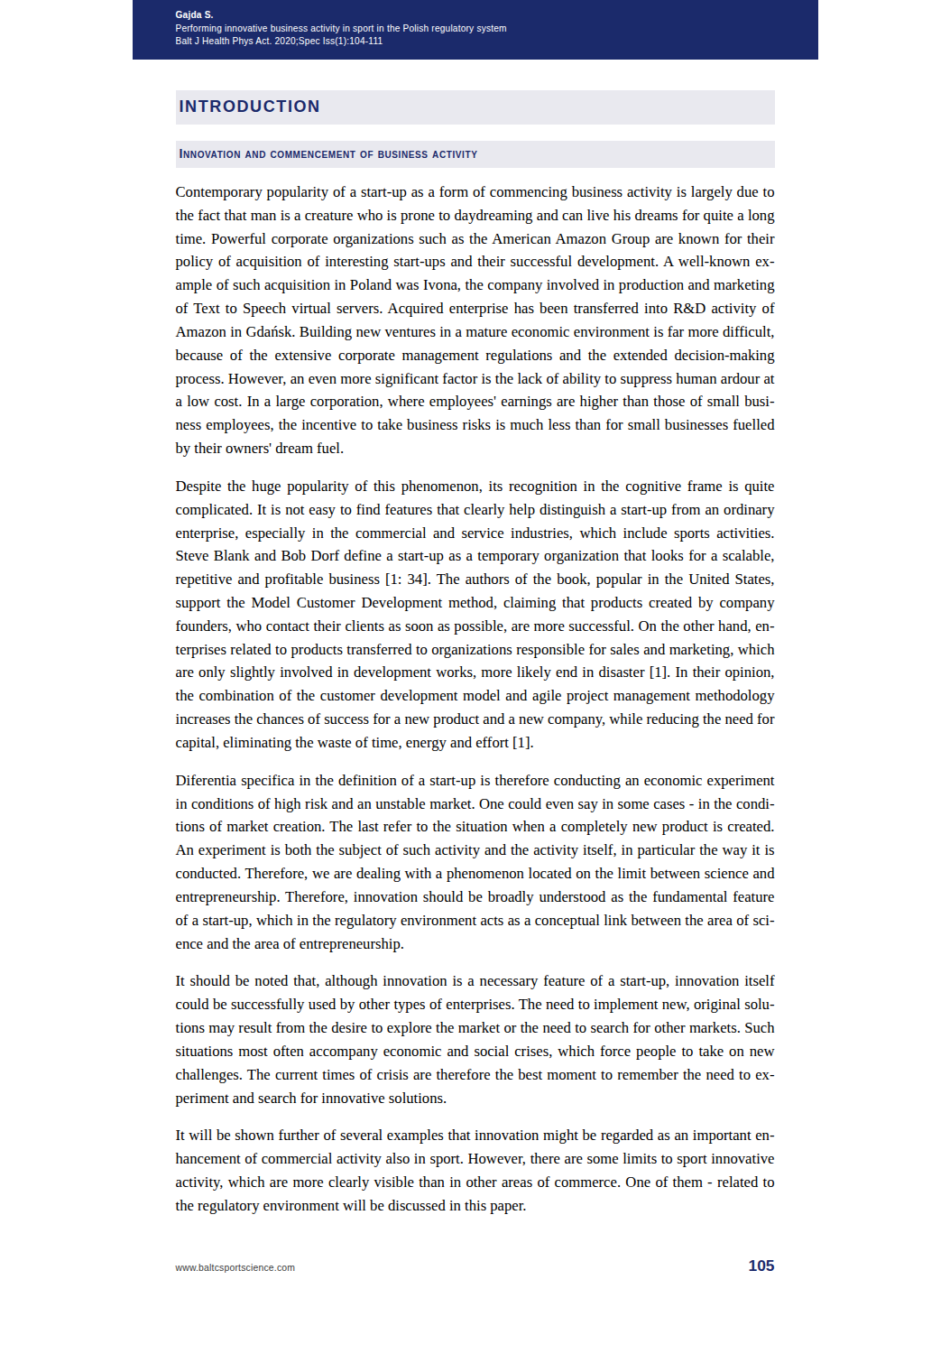Gajda S.
Performing innovative business activity in sport in the Polish regulatory system
Balt J Health Phys Act. 2020;Spec Iss(1):104-111
Introduction
Innovation and commencement of business activity
Contemporary popularity of a start-up as a form of commencing business activity is largely due to the fact that man is a creature who is prone to daydreaming and can live his dreams for quite a long time. Powerful corporate organizations such as the American Amazon Group are known for their policy of acquisition of interesting start-ups and their successful development. A well-known example of such acquisition in Poland was Ivona, the company involved in production and marketing of Text to Speech virtual servers. Acquired enterprise has been transferred into R&D activity of Amazon in Gdańsk. Building new ventures in a mature economic environment is far more difficult, because of the extensive corporate management regulations and the extended decision-making process. However, an even more significant factor is the lack of ability to suppress human ardour at a low cost. In a large corporation, where employees' earnings are higher than those of small business employees, the incentive to take business risks is much less than for small businesses fuelled by their owners' dream fuel.
Despite the huge popularity of this phenomenon, its recognition in the cognitive frame is quite complicated. It is not easy to find features that clearly help distinguish a start-up from an ordinary enterprise, especially in the commercial and service industries, which include sports activities. Steve Blank and Bob Dorf define a start-up as a temporary organization that looks for a scalable, repetitive and profitable business [1: 34]. The authors of the book, popular in the United States, support the Model Customer Development method, claiming that products created by company founders, who contact their clients as soon as possible, are more successful. On the other hand, enterprises related to products transferred to organizations responsible for sales and marketing, which are only slightly involved in development works, more likely end in disaster [1]. In their opinion, the combination of the customer development model and agile project management methodology increases the chances of success for a new product and a new company, while reducing the need for capital, eliminating the waste of time, energy and effort [1].
Diferentia specifica in the definition of a start-up is therefore conducting an economic experiment in conditions of high risk and an unstable market. One could even say in some cases - in the conditions of market creation. The last refer to the situation when a completely new product is created. An experiment is both the subject of such activity and the activity itself, in particular the way it is conducted. Therefore, we are dealing with a phenomenon located on the limit between science and entrepreneurship. Therefore, innovation should be broadly understood as the fundamental feature of a start-up, which in the regulatory environment acts as a conceptual link between the area of science and the area of entrepreneurship.
It should be noted that, although innovation is a necessary feature of a start-up, innovation itself could be successfully used by other types of enterprises. The need to implement new, original solutions may result from the desire to explore the market or the need to search for other markets. Such situations most often accompany economic and social crises, which force people to take on new challenges. The current times of crisis are therefore the best moment to remember the need to experiment and search for innovative solutions.
It will be shown further of several examples that innovation might be regarded as an important enhancement of commercial activity also in sport. However, there are some limits to sport innovative activity, which are more clearly visible than in other areas of commerce. One of them - related to the regulatory environment will be discussed in this paper.
www.baltcsportscience.com
105